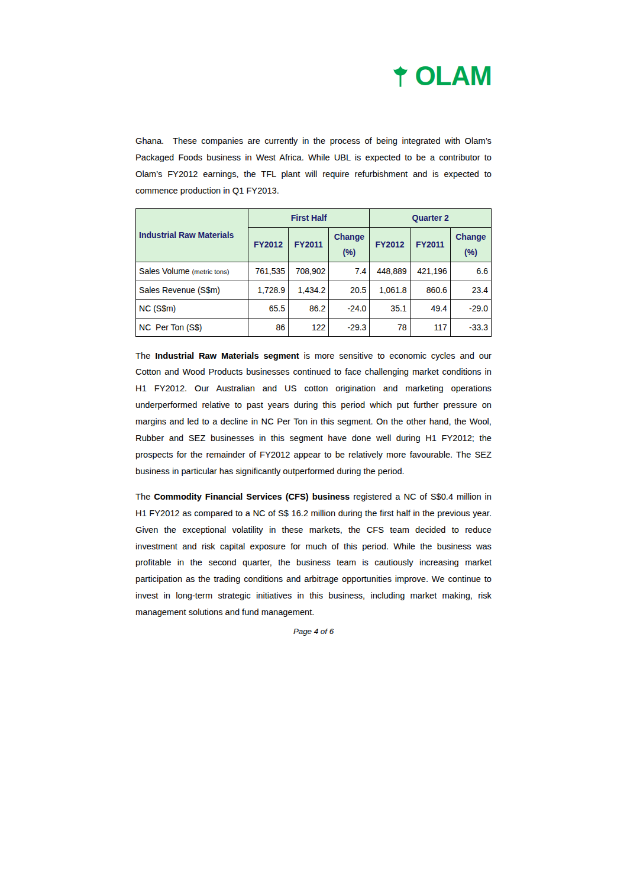OLAM
Ghana. These companies are currently in the process of being integrated with Olam’s Packaged Foods business in West Africa. While UBL is expected to be a contributor to Olam’s FY2012 earnings, the TFL plant will require refurbishment and is expected to commence production in Q1 FY2013.
| Industrial Raw Materials | First Half | Quarter 2 |
| --- | --- | --- |
| FY2012 | FY2011 | Change (%) | FY2012 | FY2011 | Change (%) |
| Sales Volume (metric tons) | 761,535 | 708,902 | 7.4 | 448,889 | 421,196 | 6.6 |
| Sales Revenue (S$m) | 1,728.9 | 1,434.2 | 20.5 | 1,061.8 | 860.6 | 23.4 |
| NC (S$m) | 65.5 | 86.2 | -24.0 | 35.1 | 49.4 | -29.0 |
| NC Per Ton (S$) | 86 | 122 | -29.3 | 78 | 117 | -33.3 |
The Industrial Raw Materials segment is more sensitive to economic cycles and our Cotton and Wood Products businesses continued to face challenging market conditions in H1 FY2012. Our Australian and US cotton origination and marketing operations underperformed relative to past years during this period which put further pressure on margins and led to a decline in NC Per Ton in this segment. On the other hand, the Wool, Rubber and SEZ businesses in this segment have done well during H1 FY2012; the prospects for the remainder of FY2012 appear to be relatively more favourable. The SEZ business in particular has significantly outperformed during the period.
The Commodity Financial Services (CFS) business registered a NC of S$0.4 million in H1 FY2012 as compared to a NC of S$ 16.2 million during the first half in the previous year. Given the exceptional volatility in these markets, the CFS team decided to reduce investment and risk capital exposure for much of this period. While the business was profitable in the second quarter, the business team is cautiously increasing market participation as the trading conditions and arbitrage opportunities improve. We continue to invest in long-term strategic initiatives in this business, including market making, risk management solutions and fund management.
Page 4 of 6